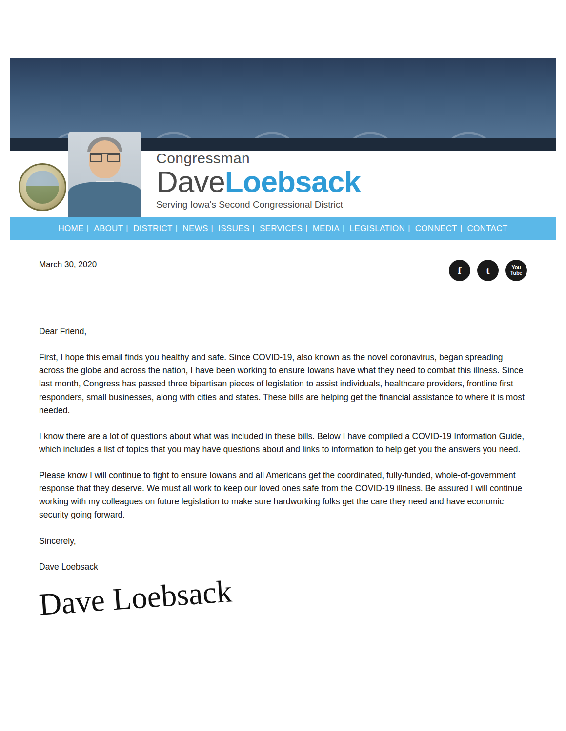Congressman
Dave Loebsack
Serving Iowa's Second Congressional District
HOME| ABOUT| DISTRICT| NEWS| ISSUES| SERVICES| MEDIA| LEGISLATION| CONNECT| CONTACT
March 30, 2020
f t You
Tube
Dear Friend,
First, I hope this email finds you healthy and safe. Since COVID-19, also known as the novel coronavirus, began spreading across the globe and across the nation, I have been working to ensure Iowans have what they need to combat this illness. Since last month, Congress has passed three bipartisan pieces of legislation to assist individuals, healthcare providers, frontline first responders, small businesses, along with cities and states. These bills are helping get the financial assistance to where it is most needed.
I know there are a lot of questions about what was included in these bills. Below I have compiled a COVID-19 Information Guide, which includes a list of topics that you may have questions about and links to information to help get you the answers you need.
Please know I will continue to fight to ensure Iowans and all Americans get the coordinated, fully-funded, whole-of-government response that they deserve. We must all work to keep our loved ones safe from the COVID-19 illness. Be assured I will continue working with my colleagues on future legislation to make sure hardworking folks get the care they need and have economic security going forward.
Sincerely,
Dave Loebsack
Dave Loebsack